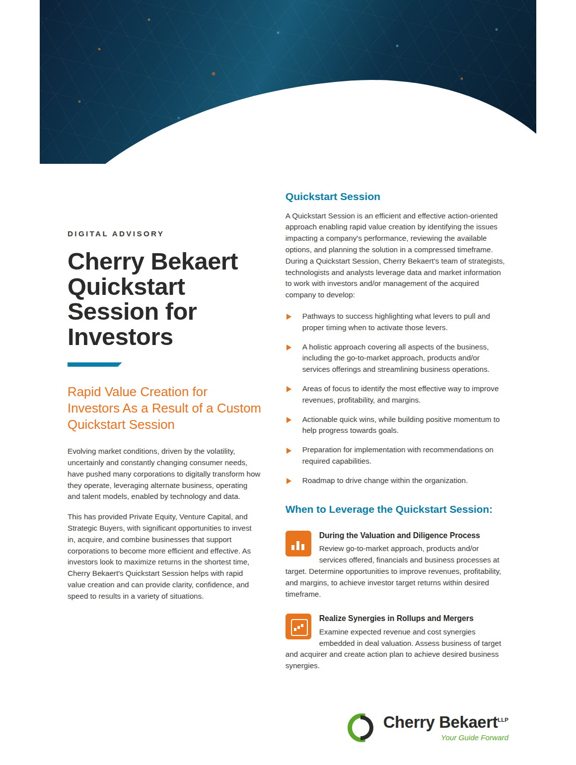Digital Advisory
Cherry Bekaert Quickstart Session for Investors
Rapid Value Creation for Investors As a Result of a Custom Quickstart Session
Evolving market conditions, driven by the volatility, uncertainly and constantly changing consumer needs, have pushed many corporations to digitally transform how they operate, leveraging alternate business, operating and talent models, enabled by technology and data.
This has provided Private Equity, Venture Capital, and Strategic Buyers, with significant opportunities to invest in, acquire, and combine businesses that support corporations to become more efficient and effective. As investors look to maximize returns in the shortest time, Cherry Bekaert's Quickstart Session helps with rapid value creation and can provide clarity, confidence, and speed to results in a variety of situations.
Quickstart Session
A Quickstart Session is an efficient and effective action-oriented approach enabling rapid value creation by identifying the issues impacting a company's performance, reviewing the available options, and planning the solution in a compressed timeframe. During a Quickstart Session, Cherry Bekaert's team of strategists, technologists and analysts leverage data and market information to work with investors and/or management of the acquired company to develop:
Pathways to success highlighting what levers to pull and proper timing when to activate those levers.
A holistic approach covering all aspects of the business, including the go-to-market approach, products and/or services offerings and streamlining business operations.
Areas of focus to identify the most effective way to improve revenues, profitability, and margins.
Actionable quick wins, while building positive momentum to help progress towards goals.
Preparation for implementation with recommendations on required capabilities.
Roadmap to drive change within the organization.
When to Leverage the Quickstart Session:
During the Valuation and Diligence Process
Review go-to-market approach, products and/or services offered, financials and business processes at target. Determine opportunities to improve revenues, profitability, and margins, to achieve investor target returns within desired timeframe.
Realize Synergies in Rollups and Mergers
Examine expected revenue and cost synergies embedded in deal valuation. Assess business of target and acquirer and create action plan to achieve desired business synergies.
Cherry BekaertLLP
Your Guide Forward